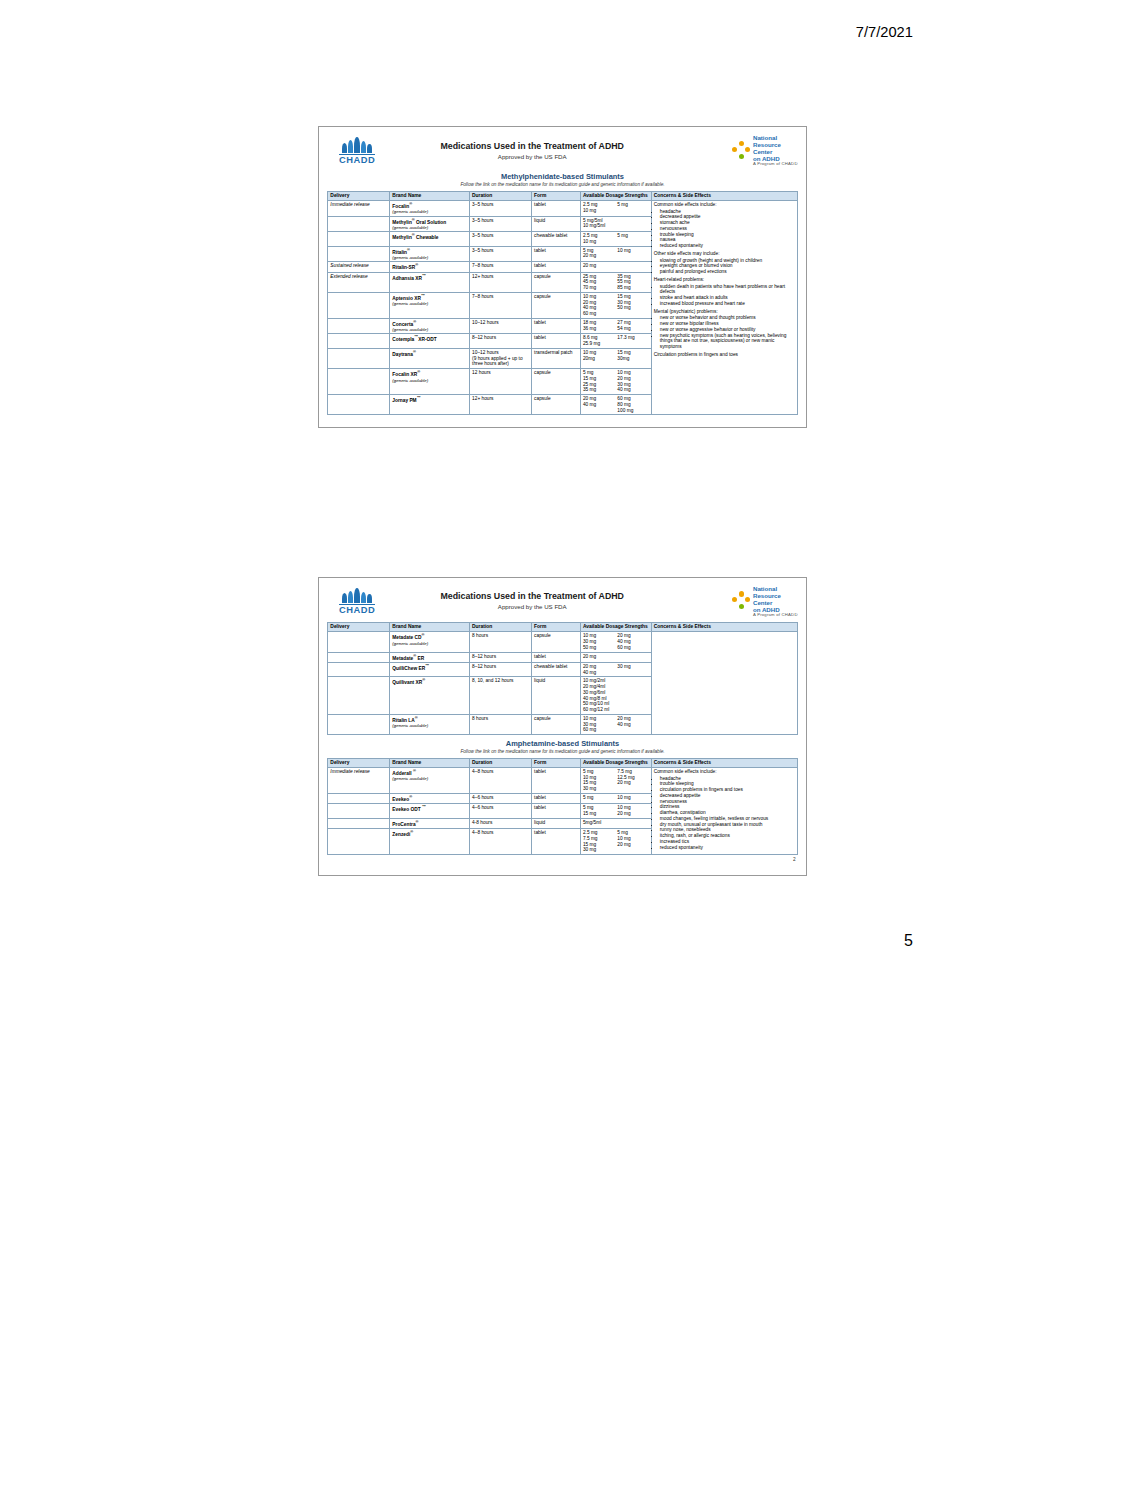7/7/2021
CHADD
Medications Used in the Treatment of ADHD
Approved by the US FDA
National
Resource
Center
on ADHD
A Program of CHADD
Methylphenidate-based Stimulants
Follow the link on the medication name for its medication guide and generic information if available.
| Delivery | Brand Name | Duration | Form | Available Dosage Strengths | Concerns & Side Effects |
| --- | --- | --- | --- | --- | --- |
| Immediate release | Focalin ® (generic available) | 3–5 hours | tablet | 2.5 mg 5 mg 10 mg | Common side effects include: headache decreased appetite stomach ache nervousness trouble sleeping nausea reduced spontaneity Other side effects may include: slowing of growth (height and weight) in children eyesight changes or blurred vision painful and prolonged erections Heart-related problems: sudden death in patients who have heart problems or heart defects stroke and heart attack in adults increased blood pressure and heart rate Mental (psychiatric) problems: new or worse behavior and thought problems new or worse bipolar illness new or worse aggressive behavior or hostility new psychotic symptoms (such as hearing voices, believing things that are not true, suspiciousness) or new manic symptoms Circulation problems in fingers and toes |
| | Methylin ® Oral Solution (generic available) | 3–5 hours | liquid | 5 mg/5ml 10 mg/5ml |
| | Methylin ® Chewable | 3–5 hours | chewable tablet | 2.5 mg 5 mg 10 mg |
| | Ritalin ® (generic available) | 3–5 hours | tablet | 5 mg 10 mg 20 mg |
| Sustained release | Ritalin-SR ® | 7–8 hours | tablet | 20 mg |
| Extended release | Adhansia XR ™ | 12+ hours | capsule | 25 mg 35 mg 45 mg 55 mg 70 mg 85 mg |
| | Aptensio XR ™ (generic available) | 7–8 hours | capsule | 10 mg 15 mg 20 mg 30 mg 40 mg 50 mg 60 mg |
| | Concerta ® (generic available) | 10–12 hours | tablet | 18 mg 27 mg 36 mg 54 mg |
| | Cotempla ™ XR-ODT | 8–12 hours | tablet | 8.6 mg 17.3 mg 25.9 mg |
| | Daytrana ® | 10–12 hours (9 hours applied + up to three hours after) | transdermal patch | 10 mg 15 mg 20mg 30mg |
| | Focalin XR ® (generic available) | 12 hours | capsule | 5 mg 10 mg 15 mg 20 mg 25 mg 30 mg 35 mg 40 mg |
| | Jornay PM ™ | 12+ hours | capsule | 20 mg 60 mg 40 mg 80 mg 100 mg |
CHADD
Medications Used in the Treatment of ADHD
Approved by the US FDA
National
Resource
Center
on ADHD
A Program of CHADD
| Delivery | Brand Name | Duration | Form | Available Dosage Strengths | Concerns & Side Effects |
| --- | --- | --- | --- | --- | --- |
| | Metadate CD ® (generic available) | 8 hours | capsule | 10 mg 20 mg 30 mg 40 mg 50 mg 60 mg | |
| | Metadate ® ER | 8–12 hours | tablet | 20 mg |
| | QuilliChew ER ™ | 8–12 hours | chewable tablet | 20 mg 30 mg 40 mg |
| | Quillivant XR ® | 8, 10, and 12 hours | liquid | 10 mg/2ml 20 mg/4ml 30 mg/6ml 40 mg/8 ml 50 mg/10 ml 60 mg/12 ml |
| | Ritalin LA ® (generic available) | 8 hours | capsule | 10 mg 20 mg 30 mg 40 mg 60 mg |
Amphetamine-based Stimulants
Follow the link on the medication name for its medication guide and generic information if available.
| Delivery | Brand Name | Duration | Form | Available Dosage Strengths | Concerns & Side Effects |
| --- | --- | --- | --- | --- | --- |
| Immediate release | Adderall ® (generic available) | 4–8 hours | tablet | 5 mg 7.5 mg 10 mg 12.5 mg 15 mg 20 mg 30 mg | Common side effects include: headache trouble sleeping circulation problems in fingers and toes decreased appetite nervousness dizziness diarrhea, constipation mood changes, feeling irritable, restless or nervous dry mouth, unusual or unpleasant taste in mouth runny nose, nosebleeds itching, rash, or allergic reactions increased tics reduced spontaneity |
| | Evekeo ® | 4–6 hours | tablet | 5 mg 10 mg |
| | Evekeo ODT ™ | 4–6 hours | tablet | 5 mg 10 mg 15 mg 20 mg |
| | ProCentra ® | 4-8 hours | liquid | 5mg/5ml |
| | Zenzedi ® | 4–8 hours | tablet | 2.5 mg 5 mg 7.5 mg 10 mg 15 mg 20 mg 30 mg |
2
5